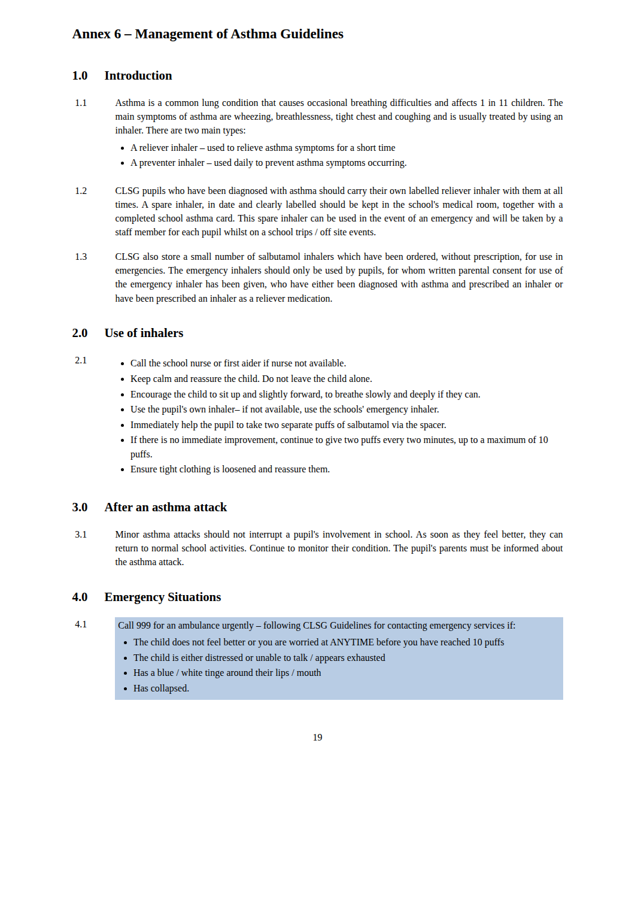Annex 6 – Management of Asthma Guidelines
1.0 Introduction
1.1
Asthma is a common lung condition that causes occasional breathing difficulties and affects 1 in 11 children. The main symptoms of asthma are wheezing, breathlessness, tight chest and coughing and is usually treated by using an inhaler. There are two main types:
A reliever inhaler – used to relieve asthma symptoms for a short time
A preventer inhaler – used daily to prevent asthma symptoms occurring.
1.2
CLSG pupils who have been diagnosed with asthma should carry their own labelled reliever inhaler with them at all times. A spare inhaler, in date and clearly labelled should be kept in the school's medical room, together with a completed school asthma card. This spare inhaler can be used in the event of an emergency and will be taken by a staff member for each pupil whilst on a school trips / off site events.
1.3
CLSG also store a small number of salbutamol inhalers which have been ordered, without prescription, for use in emergencies. The emergency inhalers should only be used by pupils, for whom written parental consent for use of the emergency inhaler has been given, who have either been diagnosed with asthma and prescribed an inhaler or have been prescribed an inhaler as a reliever medication.
2.0 Use of inhalers
2.1
Call the school nurse or first aider if nurse not available.
Keep calm and reassure the child. Do not leave the child alone.
Encourage the child to sit up and slightly forward, to breathe slowly and deeply if they can.
Use the pupil's own inhaler– if not available, use the schools' emergency inhaler.
Immediately help the pupil to take two separate puffs of salbutamol via the spacer.
If there is no immediate improvement, continue to give two puffs every two minutes, up to a maximum of 10 puffs.
Ensure tight clothing is loosened and reassure them.
3.0 After an asthma attack
3.1
Minor asthma attacks should not interrupt a pupil's involvement in school. As soon as they feel better, they can return to normal school activities. Continue to monitor their condition. The pupil's parents must be informed about the asthma attack.
4.0 Emergency Situations
4.1
Call 999 for an ambulance urgently – following CLSG Guidelines for contacting emergency services if:
The child does not feel better or you are worried at ANYTIME before you have reached 10 puffs
The child is either distressed or unable to talk / appears exhausted
Has a blue / white tinge around their lips / mouth
Has collapsed.
19